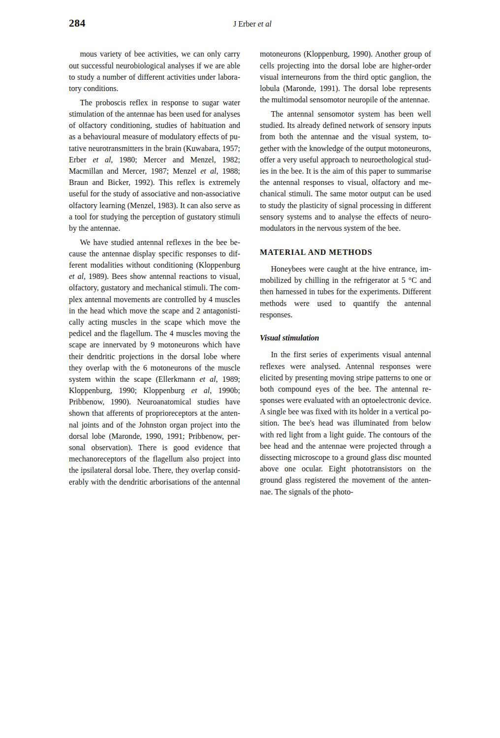284 J Erber et al
mous variety of bee activities, we can only carry out successful neurobiological analyses if we are able to study a number of different activities under laboratory conditions.
The proboscis reflex in response to sugar water stimulation of the antennae has been used for analyses of olfactory conditioning, studies of habituation and as a behavioural measure of modulatory effects of putative neurotransmitters in the brain (Kuwabara, 1957; Erber et al, 1980; Mercer and Menzel, 1982; Macmillan and Mercer, 1987; Menzel et al, 1988; Braun and Bicker, 1992). This reflex is extremely useful for the study of associative and non-associative olfactory learning (Menzel, 1983). It can also serve as a tool for studying the perception of gustatory stimuli by the antennae.
We have studied antennal reflexes in the bee because the antennae display specific responses to different modalities without conditioning (Kloppenburg et al, 1989). Bees show antennal reactions to visual, olfactory, gustatory and mechanical stimuli. The complex antennal movements are controlled by 4 muscles in the head which move the scape and 2 antagonistically acting muscles in the scape which move the pedicel and the flagellum. The 4 muscles moving the scape are innervated by 9 motoneurons which have their dendritic projections in the dorsal lobe where they overlap with the 6 motoneurons of the muscle system within the scape (Ellerkmann et al, 1989; Kloppenburg, 1990; Kloppenburg et al, 1990b; Pribbenow, 1990). Neuroanatomical studies have shown that afferents of proprioreceptors at the antennal joints and of the Johnston organ project into the dorsal lobe (Maronde, 1990, 1991; Pribbenow, personal observation). There is good evidence that mechanoreceptors of the flagellum also project into the ipsilateral dorsal lobe. There, they overlap considerably with the dendritic arborisations of the antennal motoneurons (Kloppenburg, 1990). Another group of cells projecting into the dorsal lobe are higher-order visual interneurons from the third optic ganglion, the lobula (Maronde, 1991). The dorsal lobe represents the multimodal sensomotor neuropile of the antennae.
The antennal sensomotor system has been well studied. Its already defined network of sensory inputs from both the antennae and the visual system, together with the knowledge of the output motoneurons, offer a very useful approach to neuroethological studies in the bee. It is the aim of this paper to summarise the antennal responses to visual, olfactory and mechanical stimuli. The same motor output can be used to study the plasticity of signal processing in different sensory systems and to analyse the effects of neuromodulators in the nervous system of the bee.
Material and Methods
Honeybees were caught at the hive entrance, immobilized by chilling in the refrigerator at 5 °C and then harnessed in tubes for the experiments. Different methods were used to quantify the antennal responses.
Visual stimulation
In the first series of experiments visual antennal reflexes were analysed. Antennal responses were elicited by presenting moving stripe patterns to one or both compound eyes of the bee. The antennal responses were evaluated with an optoelectronic device. A single bee was fixed with its holder in a vertical position. The bee's head was illuminated from below with red light from a light guide. The contours of the bee head and the antennae were projected through a dissecting microscope to a ground glass disc mounted above one ocular. Eight phototransistors on the ground glass registered the movement of the antennae. The signals of the photo-